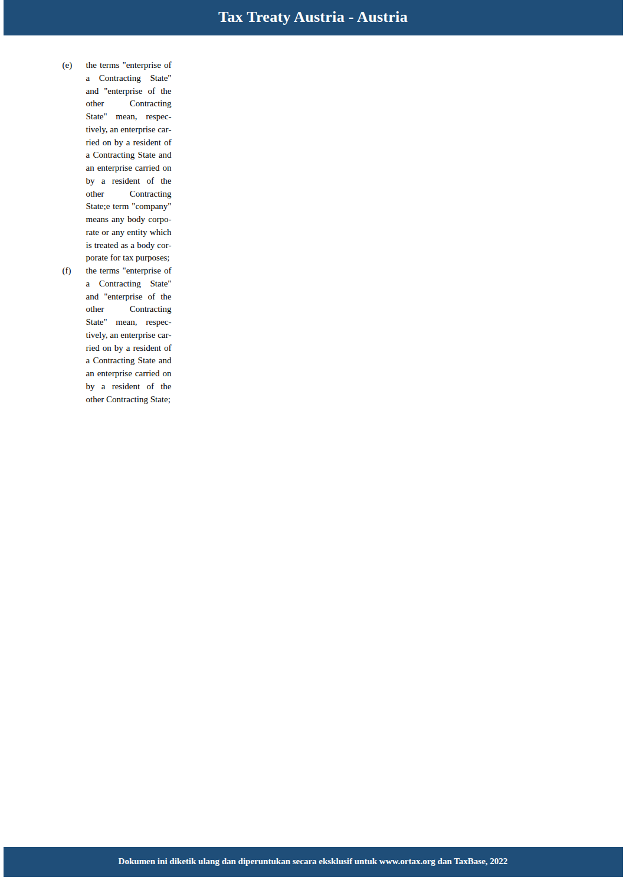Tax Treaty Austria - Austria
(e)
the terms "enterprise of a Contracting State" and "enterprise of the other Contracting State" mean, respectively, an enterprise carried on by a resident of a Contracting State and an enterprise carried on by a resident of the other Contracting State;e term "company" means any body corporate or any entity which is treated as a body corporate for tax purposes;
(f)
the terms "enterprise of a Contracting State" and "enterprise of the other Contracting State" mean, respectively, an enterprise carried on by a resident of a Contracting State and an enterprise carried on by a resident of the other Contracting State;
Dokumen ini diketik ulang dan diperuntukan secara eksklusif untuk www.ortax.org dan TaxBase, 2022